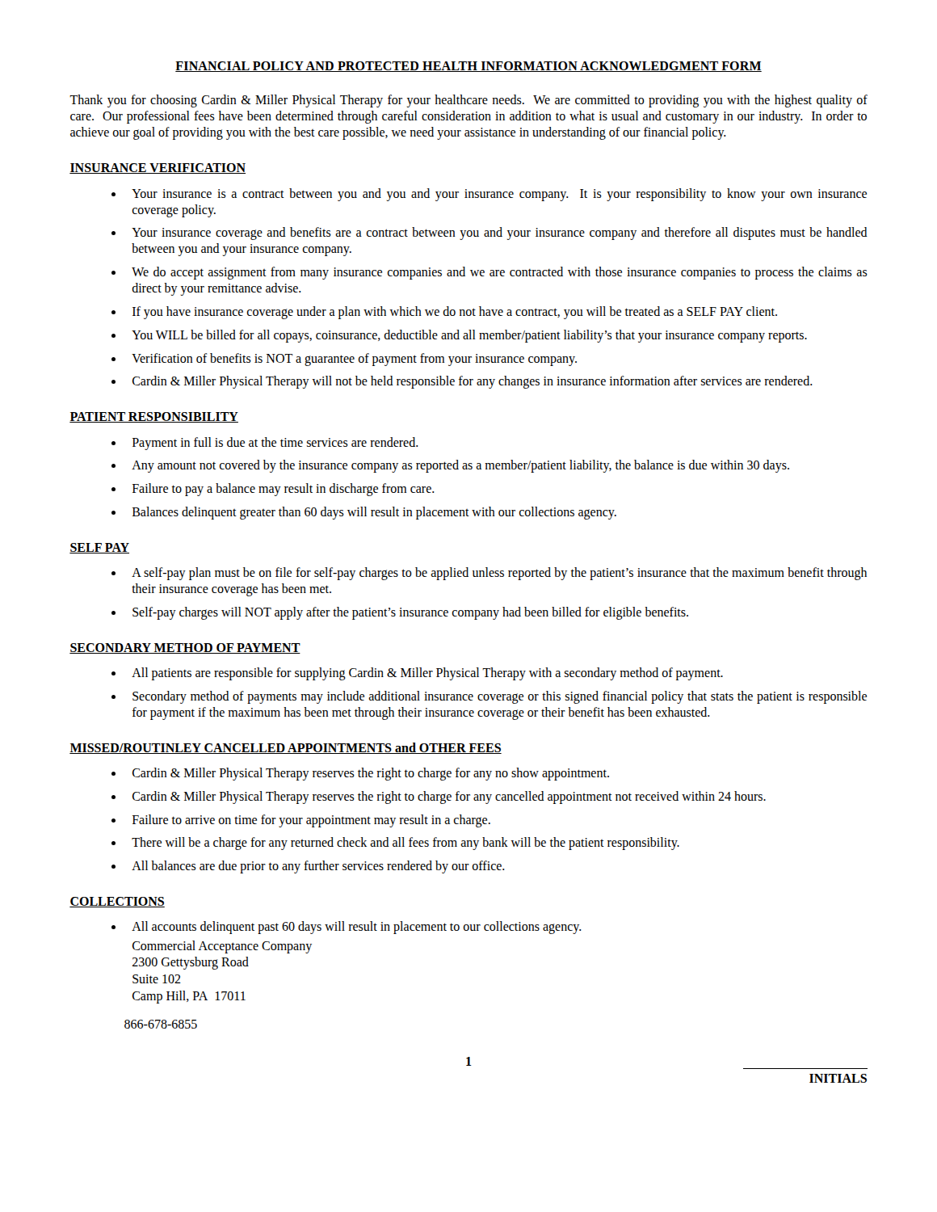FINANCIAL POLICY AND PROTECTED HEALTH INFORMATION ACKNOWLEDGMENT FORM
Thank you for choosing Cardin & Miller Physical Therapy for your healthcare needs. We are committed to providing you with the highest quality of care. Our professional fees have been determined through careful consideration in addition to what is usual and customary in our industry. In order to achieve our goal of providing you with the best care possible, we need your assistance in understanding of our financial policy.
INSURANCE VERIFICATION
Your insurance is a contract between you and you and your insurance company. It is your responsibility to know your own insurance coverage policy.
Your insurance coverage and benefits are a contract between you and your insurance company and therefore all disputes must be handled between you and your insurance company.
We do accept assignment from many insurance companies and we are contracted with those insurance companies to process the claims as direct by your remittance advise.
If you have insurance coverage under a plan with which we do not have a contract, you will be treated as a SELF PAY client.
You WILL be billed for all copays, coinsurance, deductible and all member/patient liability’s that your insurance company reports.
Verification of benefits is NOT a guarantee of payment from your insurance company.
Cardin & Miller Physical Therapy will not be held responsible for any changes in insurance information after services are rendered.
PATIENT RESPONSIBILITY
Payment in full is due at the time services are rendered.
Any amount not covered by the insurance company as reported as a member/patient liability, the balance is due within 30 days.
Failure to pay a balance may result in discharge from care.
Balances delinquent greater than 60 days will result in placement with our collections agency.
SELF PAY
A self-pay plan must be on file for self-pay charges to be applied unless reported by the patient’s insurance that the maximum benefit through their insurance coverage has been met.
Self-pay charges will NOT apply after the patient’s insurance company had been billed for eligible benefits.
SECONDARY METHOD OF PAYMENT
All patients are responsible for supplying Cardin & Miller Physical Therapy with a secondary method of payment.
Secondary method of payments may include additional insurance coverage or this signed financial policy that stats the patient is responsible for payment if the maximum has been met through their insurance coverage or their benefit has been exhausted.
MISSED/ROUTINLEY CANCELLED APPOINTMENTS and OTHER FEES
Cardin & Miller Physical Therapy reserves the right to charge for any no show appointment.
Cardin & Miller Physical Therapy reserves the right to charge for any cancelled appointment not received within 24 hours.
Failure to arrive on time for your appointment may result in a charge.
There will be a charge for any returned check and all fees from any bank will be the patient responsibility.
All balances are due prior to any further services rendered by our office.
COLLECTIONS
All accounts delinquent past 60 days will result in placement to our collections agency.
Commercial Acceptance Company
2300 Gettysburg Road
Suite 102
Camp Hill, PA 17011
866-678-6855
1
INITIALS